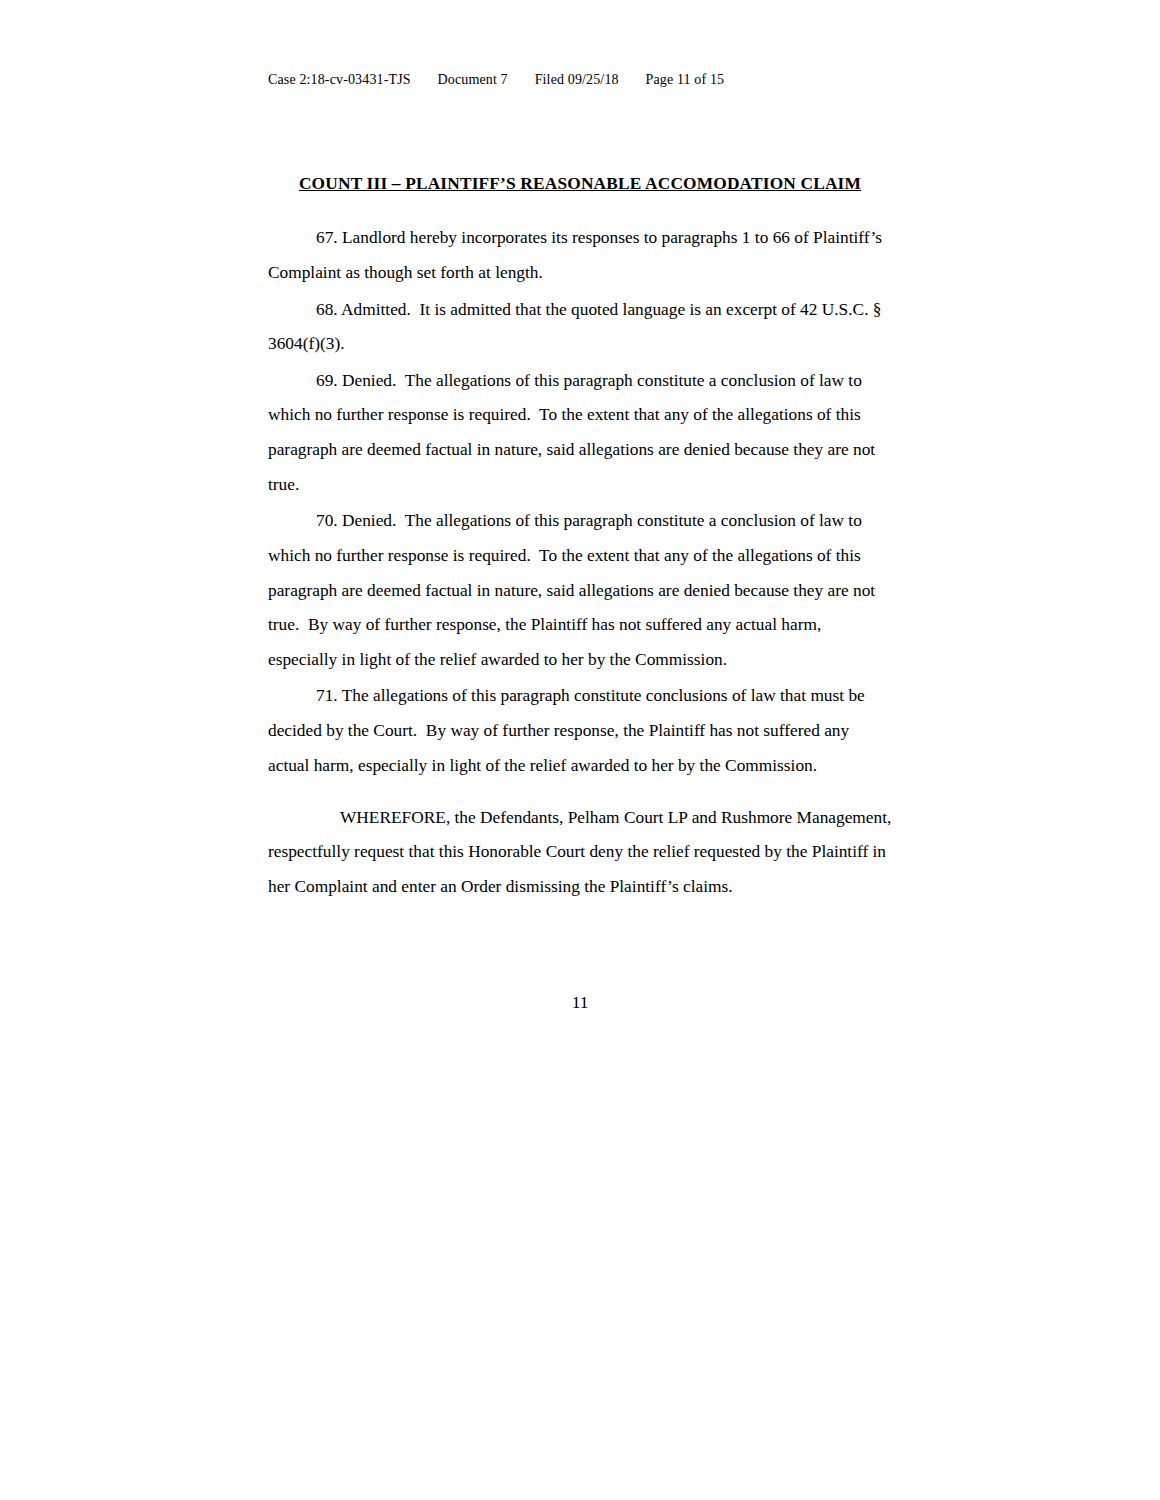Case 2:18-cv-03431-TJS Document 7 Filed 09/25/18 Page 11 of 15
COUNT III – PLAINTIFF’S REASONABLE ACCOMODATION CLAIM
67. Landlord hereby incorporates its responses to paragraphs 1 to 66 of Plaintiff’s Complaint as though set forth at length.
68. Admitted. It is admitted that the quoted language is an excerpt of 42 U.S.C. § 3604(f)(3).
69. Denied. The allegations of this paragraph constitute a conclusion of law to which no further response is required. To the extent that any of the allegations of this paragraph are deemed factual in nature, said allegations are denied because they are not true.
70. Denied. The allegations of this paragraph constitute a conclusion of law to which no further response is required. To the extent that any of the allegations of this paragraph are deemed factual in nature, said allegations are denied because they are not true. By way of further response, the Plaintiff has not suffered any actual harm, especially in light of the relief awarded to her by the Commission.
71. The allegations of this paragraph constitute conclusions of law that must be decided by the Court. By way of further response, the Plaintiff has not suffered any actual harm, especially in light of the relief awarded to her by the Commission.
WHEREFORE, the Defendants, Pelham Court LP and Rushmore Management, respectfully request that this Honorable Court deny the relief requested by the Plaintiff in her Complaint and enter an Order dismissing the Plaintiff’s claims.
11